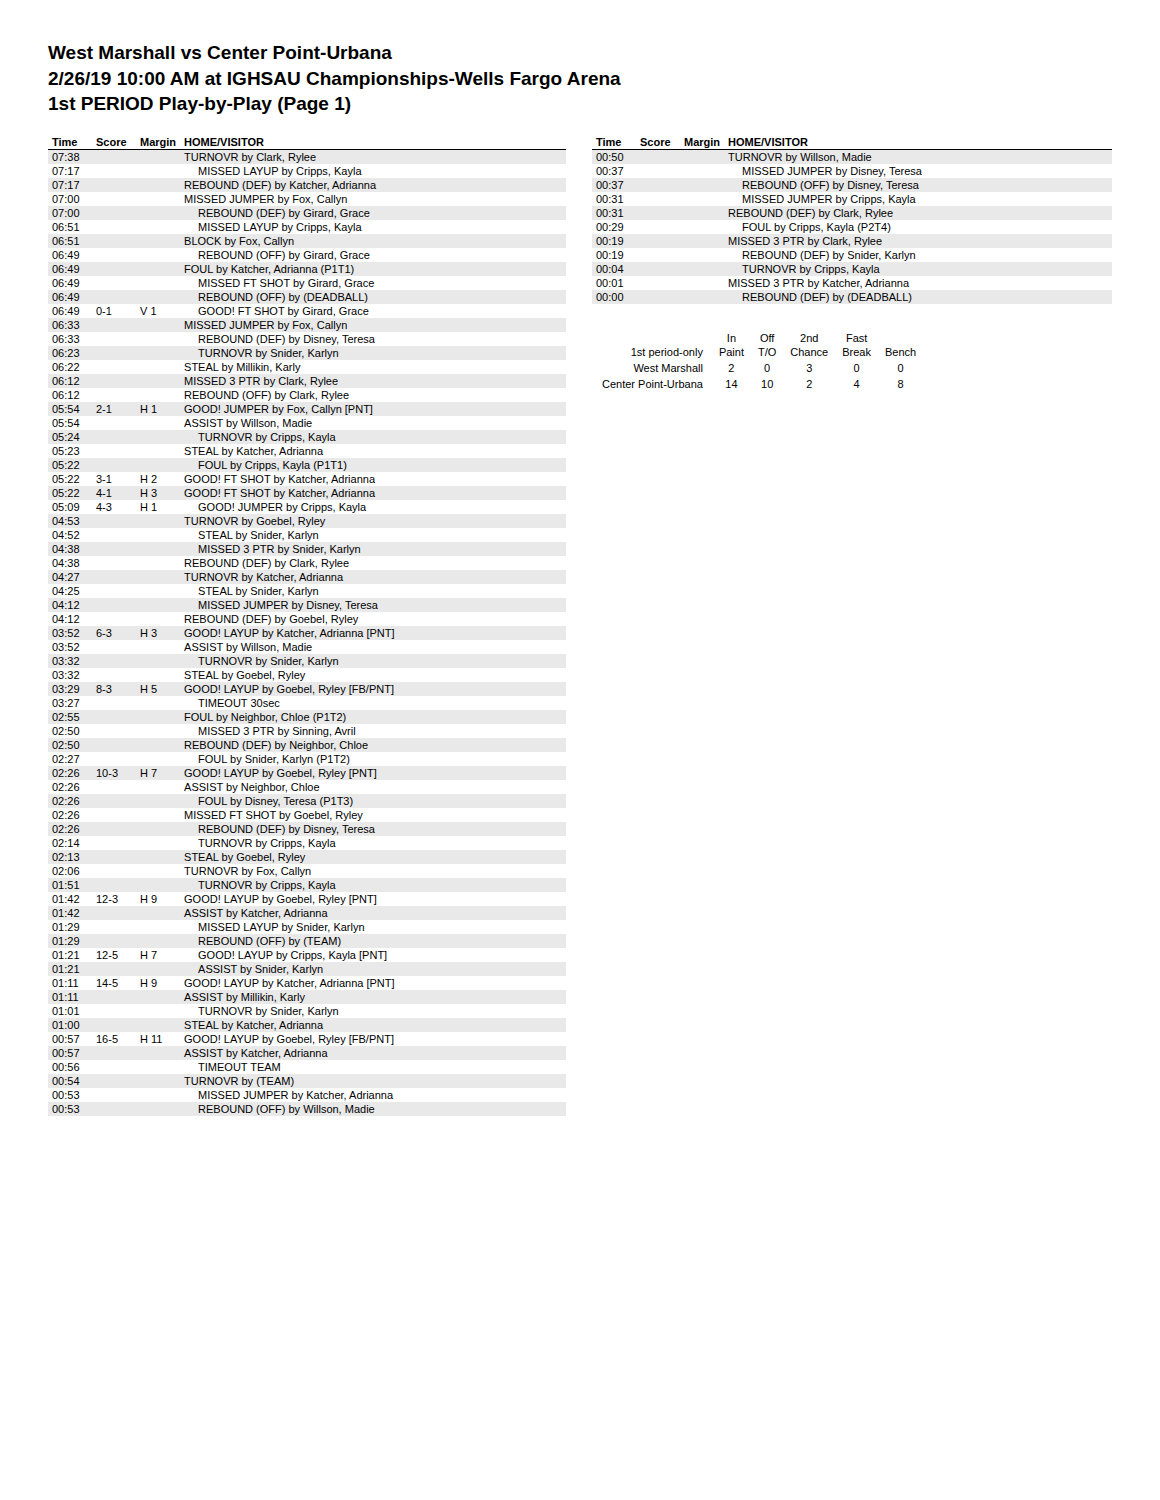West Marshall vs Center Point-Urbana 2/26/19 10:00 AM at IGHSAU Championships-Wells Fargo Arena 1st PERIOD Play-by-Play (Page 1)
| Time | Score | Margin | HOME/VISITOR |
| --- | --- | --- | --- |
| 07:38 | | | TURNOVR by Clark, Rylee |
| 07:17 | | | MISSED LAYUP by Cripps, Kayla |
| 07:17 | | | REBOUND (DEF) by Katcher, Adrianna |
| 07:00 | | | MISSED JUMPER by Fox, Callyn |
| 07:00 | | | REBOUND (DEF) by Girard, Grace |
| 06:51 | | | MISSED LAYUP by Cripps, Kayla |
| 06:51 | | | BLOCK by Fox, Callyn |
| 06:49 | | | REBOUND (OFF) by Girard, Grace |
| 06:49 | | | FOUL by Katcher, Adrianna (P1T1) |
| 06:49 | | | MISSED FT SHOT by Girard, Grace |
| 06:49 | | | REBOUND (OFF) by (DEADBALL) |
| 06:49 | 0-1 | V 1 | GOOD! FT SHOT by Girard, Grace |
| 06:33 | | | MISSED JUMPER by Fox, Callyn |
| 06:33 | | | REBOUND (DEF) by Disney, Teresa |
| 06:23 | | | TURNOVR by Snider, Karlyn |
| 06:22 | | | STEAL by Millikin, Karly |
| 06:12 | | | MISSED 3 PTR by Clark, Rylee |
| 06:12 | | | REBOUND (OFF) by Clark, Rylee |
| 05:54 | 2-1 | H 1 | GOOD! JUMPER by Fox, Callyn [PNT] |
| 05:54 | | | ASSIST by Willson, Madie |
| 05:24 | | | TURNOVR by Cripps, Kayla |
| 05:23 | | | STEAL by Katcher, Adrianna |
| 05:22 | | | FOUL by Cripps, Kayla (P1T1) |
| 05:22 | 3-1 | H 2 | GOOD! FT SHOT by Katcher, Adrianna |
| 05:22 | 4-1 | H 3 | GOOD! FT SHOT by Katcher, Adrianna |
| 05:09 | 4-3 | H 1 | GOOD! JUMPER by Cripps, Kayla |
| 04:53 | | | TURNOVR by Goebel, Ryley |
| 04:52 | | | STEAL by Snider, Karlyn |
| 04:38 | | | MISSED 3 PTR by Snider, Karlyn |
| 04:38 | | | REBOUND (DEF) by Clark, Rylee |
| 04:27 | | | TURNOVR by Katcher, Adrianna |
| 04:25 | | | STEAL by Snider, Karlyn |
| 04:12 | | | MISSED JUMPER by Disney, Teresa |
| 04:12 | | | REBOUND (DEF) by Goebel, Ryley |
| 03:52 | 6-3 | H 3 | GOOD! LAYUP by Katcher, Adrianna [PNT] |
| 03:52 | | | ASSIST by Willson, Madie |
| 03:32 | | | TURNOVR by Snider, Karlyn |
| 03:32 | | | STEAL by Goebel, Ryley |
| 03:29 | 8-3 | H 5 | GOOD! LAYUP by Goebel, Ryley [FB/PNT] |
| 03:27 | | | TIMEOUT 30sec |
| 02:55 | | | FOUL by Neighbor, Chloe (P1T2) |
| 02:50 | | | MISSED 3 PTR by Sinning, Avril |
| 02:50 | | | REBOUND (DEF) by Neighbor, Chloe |
| 02:27 | | | FOUL by Snider, Karlyn (P1T2) |
| 02:26 | 10-3 | H 7 | GOOD! LAYUP by Goebel, Ryley [PNT] |
| 02:26 | | | ASSIST by Neighbor, Chloe |
| 02:26 | | | FOUL by Disney, Teresa (P1T3) |
| 02:26 | | | MISSED FT SHOT by Goebel, Ryley |
| 02:26 | | | REBOUND (DEF) by Disney, Teresa |
| 02:14 | | | TURNOVR by Cripps, Kayla |
| 02:13 | | | STEAL by Goebel, Ryley |
| 02:06 | | | TURNOVR by Fox, Callyn |
| 01:51 | | | TURNOVR by Cripps, Kayla |
| 01:42 | 12-3 | H 9 | GOOD! LAYUP by Goebel, Ryley [PNT] |
| 01:42 | | | ASSIST by Katcher, Adrianna |
| 01:29 | | | MISSED LAYUP by Snider, Karlyn |
| 01:29 | | | REBOUND (OFF) by (TEAM) |
| 01:21 | 12-5 | H 7 | GOOD! LAYUP by Cripps, Kayla [PNT] |
| 01:21 | | | ASSIST by Snider, Karlyn |
| 01:11 | 14-5 | H 9 | GOOD! LAYUP by Katcher, Adrianna [PNT] |
| 01:11 | | | ASSIST by Millikin, Karly |
| 01:01 | | | TURNOVR by Snider, Karlyn |
| 01:00 | | | STEAL by Katcher, Adrianna |
| 00:57 | 16-5 | H 11 | GOOD! LAYUP by Goebel, Ryley [FB/PNT] |
| 00:57 | | | ASSIST by Katcher, Adrianna |
| 00:56 | | | TIMEOUT TEAM |
| 00:54 | | | TURNOVR by (TEAM) |
| 00:53 | | | MISSED JUMPER by Katcher, Adrianna |
| 00:53 | | | REBOUND (OFF) by Willson, Madie |
| Time | Score | Margin | HOME/VISITOR |
| --- | --- | --- | --- |
| 00:50 | | | TURNOVR by Willson, Madie |
| 00:37 | | | MISSED JUMPER by Disney, Teresa |
| 00:37 | | | REBOUND (OFF) by Disney, Teresa |
| 00:31 | | | MISSED JUMPER by Cripps, Kayla |
| 00:31 | | | REBOUND (DEF) by Clark, Rylee |
| 00:29 | | | FOUL by Cripps, Kayla (P2T4) |
| 00:19 | | | MISSED 3 PTR by Clark, Rylee |
| 00:19 | | | REBOUND (DEF) by Snider, Karlyn |
| 00:04 | | | TURNOVR by Cripps, Kayla |
| 00:01 | | | MISSED 3 PTR by Katcher, Adrianna |
| 00:00 | | | REBOUND (DEF) by (DEADBALL) |
| | In | Off | 2nd | Fast | |
| 1st period-only | Paint | T/O | Chance | Break | Bench |
| West Marshall | 2 | 0 | 3 | 0 | 0 |
| Center Point-Urbana | 14 | 10 | 2 | 4 | 8 |